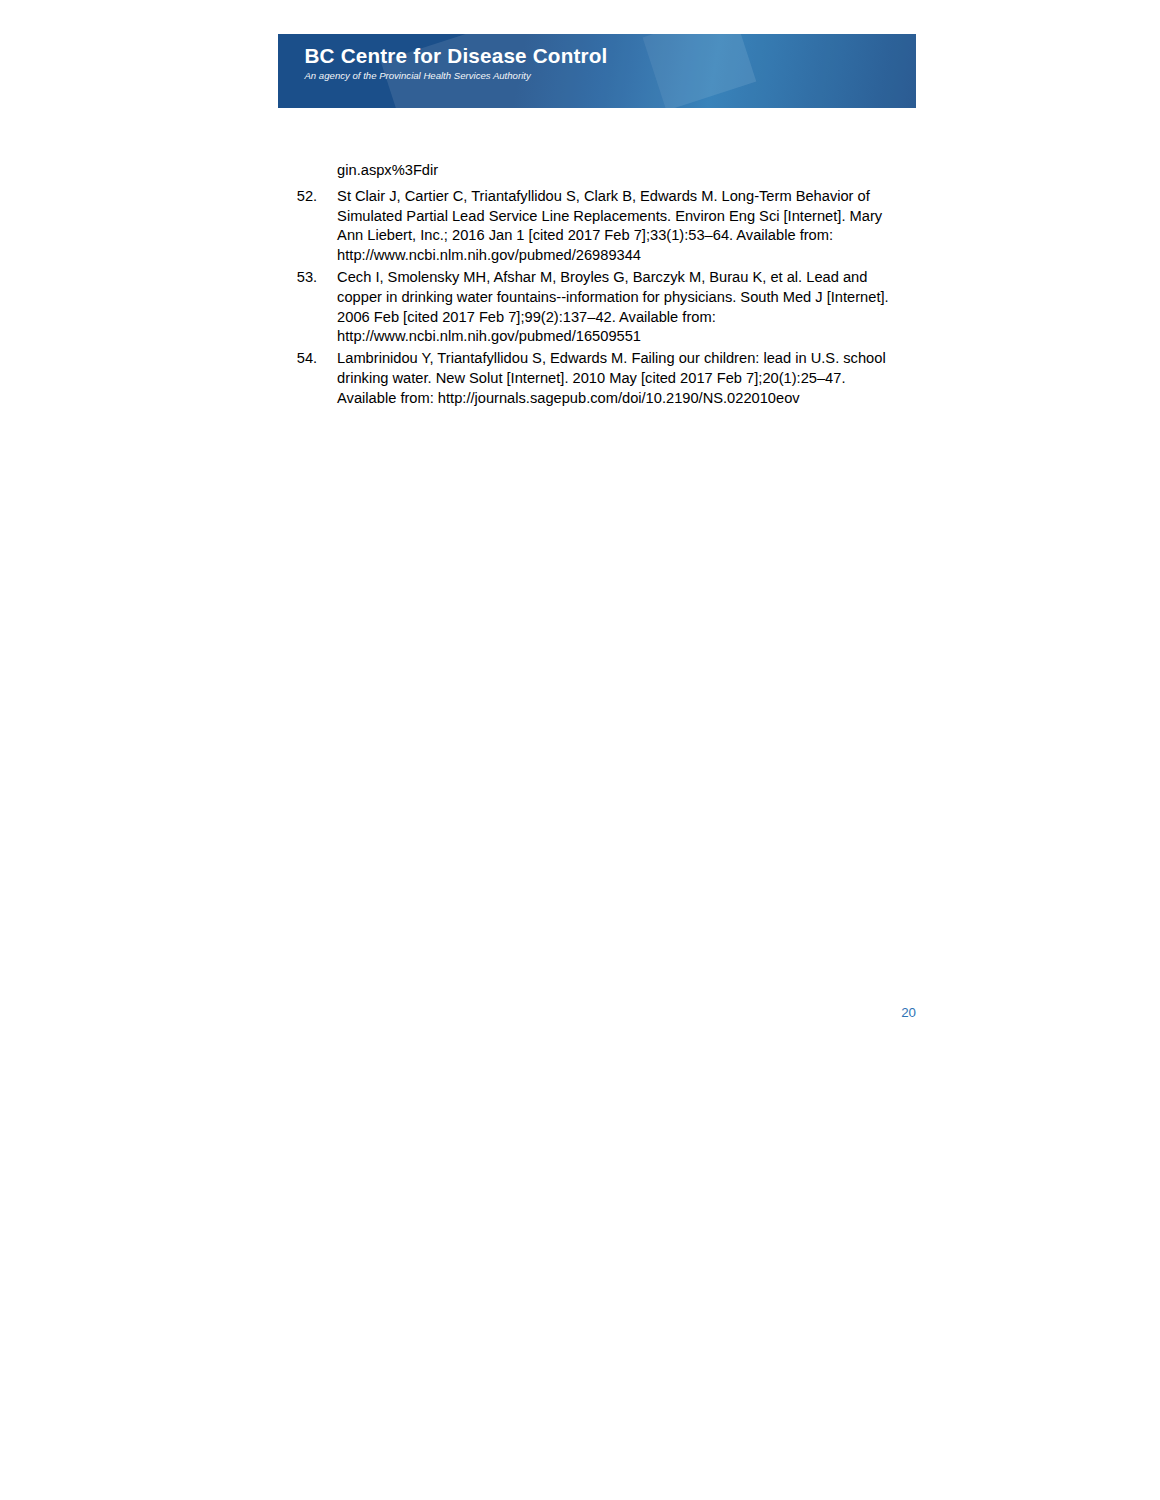BC Centre for Disease Control
An agency of the Provincial Health Services Authority
gin.aspx%3Fdir
52. St Clair J, Cartier C, Triantafyllidou S, Clark B, Edwards M. Long-Term Behavior of Simulated Partial Lead Service Line Replacements. Environ Eng Sci [Internet]. Mary Ann Liebert, Inc.; 2016 Jan 1 [cited 2017 Feb 7];33(1):53–64. Available from: http://www.ncbi.nlm.nih.gov/pubmed/26989344
53. Cech I, Smolensky MH, Afshar M, Broyles G, Barczyk M, Burau K, et al. Lead and copper in drinking water fountains--information for physicians. South Med J [Internet]. 2006 Feb [cited 2017 Feb 7];99(2):137–42. Available from: http://www.ncbi.nlm.nih.gov/pubmed/16509551
54. Lambrinidou Y, Triantafyllidou S, Edwards M. Failing our children: lead in U.S. school drinking water. New Solut [Internet]. 2010 May [cited 2017 Feb 7];20(1):25–47. Available from: http://journals.sagepub.com/doi/10.2190/NS.022010eov
20